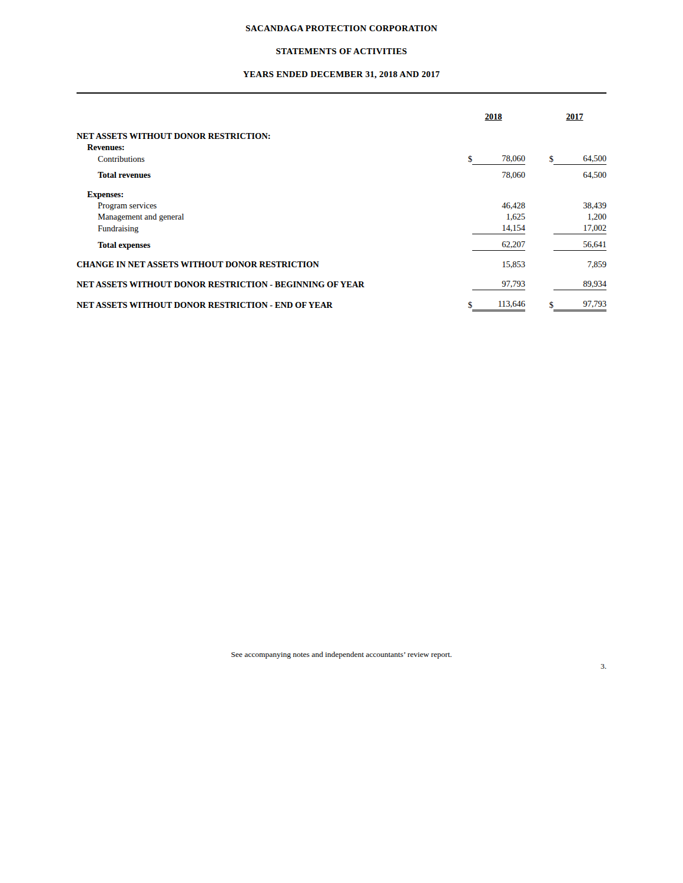SACANDAGA PROTECTION CORPORATION
STATEMENTS OF ACTIVITIES
YEARS ENDED DECEMBER 31, 2018 AND 2017
| | | 2018 | | 2017 |
| NET ASSETS WITHOUT DONOR RESTRICTION: | | | | | | |
| Revenues: | | | | | | |
| Contributions | | $ | 78,060 | | $ | 64,500 |
| Total revenues | | | 78,060 | | | 64,500 |
| Expenses: | | | | | | |
| Program services | | | 46,428 | | | 38,439 |
| Management and general | | | 1,625 | | | 1,200 |
| Fundraising | | | 14,154 | | | 17,002 |
| Total expenses | | | 62,207 | | | 56,641 |
| CHANGE IN NET ASSETS WITHOUT DONOR RESTRICTION | | | 15,853 | | | 7,859 |
| NET ASSETS WITHOUT DONOR RESTRICTION - BEGINNING OF YEAR | | | 97,793 | | | 89,934 |
| NET ASSETS WITHOUT DONOR RESTRICTION - END OF YEAR | | $ | 113,646 | | $ | 97,793 |
See accompanying notes and independent accountants’ review report.
3.